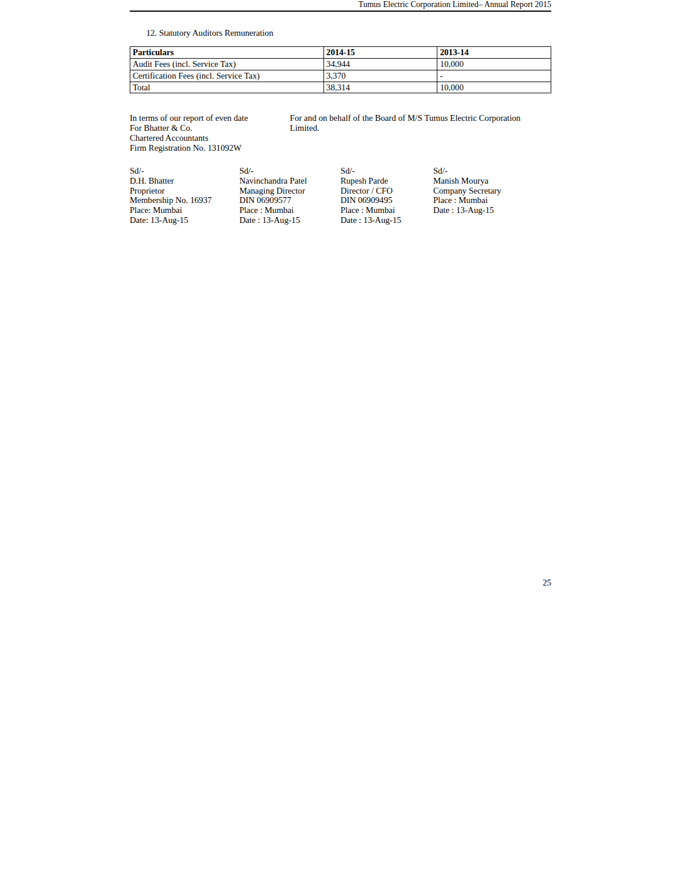Tumus Electric Corporation Limited– Annual Report 2015
12. Statutory Auditors Remuneration
| Particulars | 2014-15 | 2013-14 |
| --- | --- | --- |
| Audit Fees (incl. Service Tax) | 34,944 | 10,000 |
| Certification Fees (incl. Service Tax) | 3,370 | - |
| Total | 38,314 | 10,000 |
In terms of our report of even date
For Bhatter & Co.
Chartered Accountants
Firm Registration No. 131092W
For and on behalf of the Board of M/S Tumus Electric Corporation Limited.
Sd/-
D.H. Bhatter
Proprietor
Membership No. 16937
Place: Mumbai
Date: 13-Aug-15
Sd/-
Navinchandra Patel
Managing Director
DIN 06909577
Place : Mumbai
Date : 13-Aug-15
Sd/-
Rupesh Parde
Director / CFO
DIN 06909495
Place : Mumbai
Date : 13-Aug-15
Sd/-
Manish Mourya
Company Secretary
Place : Mumbai
Date : 13-Aug-15
25